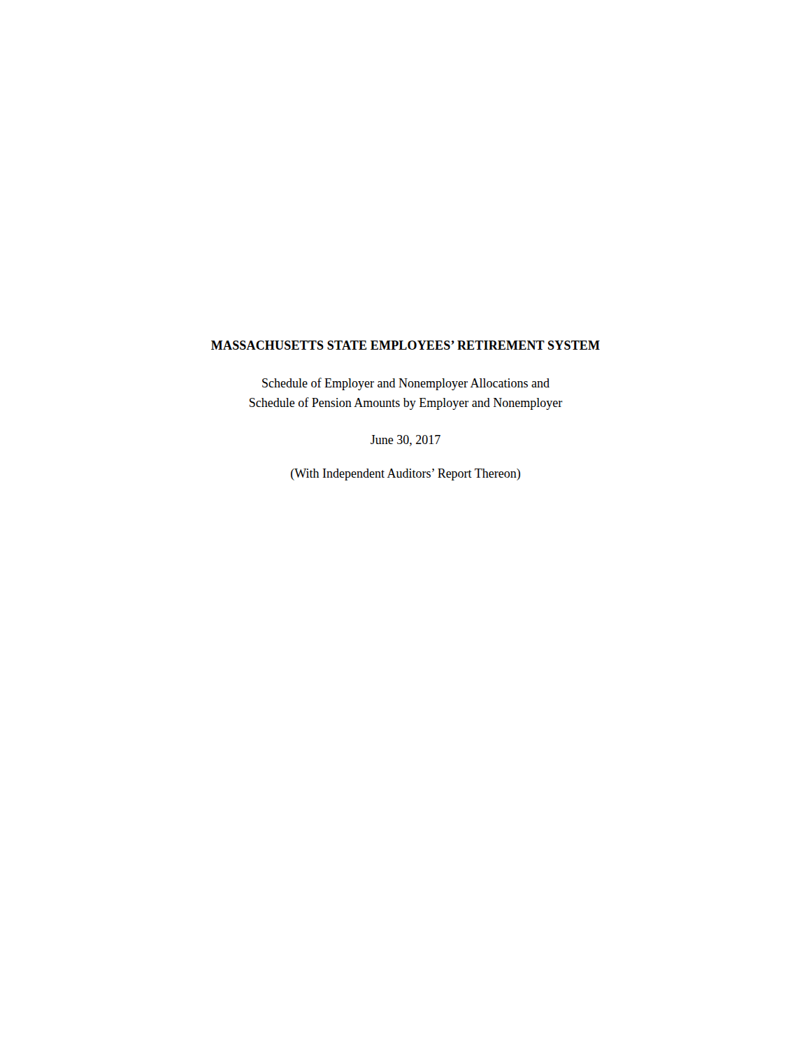MASSACHUSETTS STATE EMPLOYEES’ RETIREMENT SYSTEM
Schedule of Employer and Nonemployer Allocations and
Schedule of Pension Amounts by Employer and Nonemployer
June 30, 2017
(With Independent Auditors’ Report Thereon)